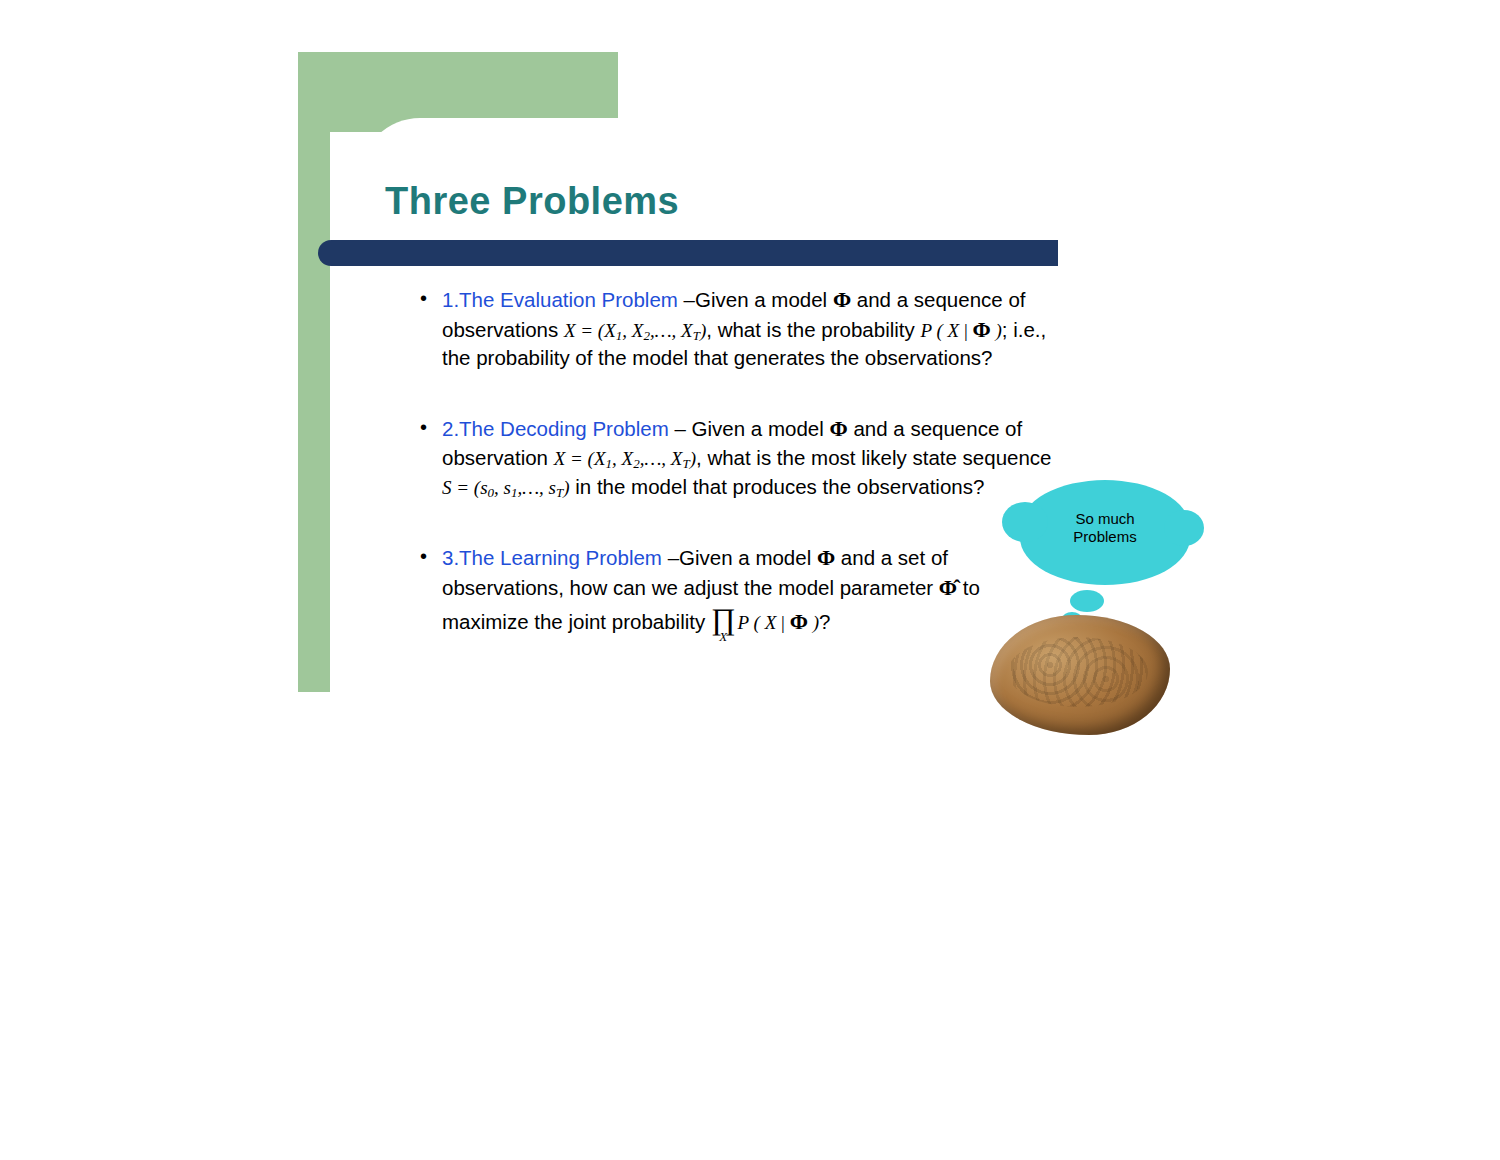Three Problems
1.The Evaluation Problem –Given a model Φ and a sequence of observations X = (X1, X2,…, XT), what is the probability P ( X | Φ ); i.e., the probability of the model that generates the observations?
2.The Decoding Problem – Given a model Φ and a sequence of observation X = (X1, X2,…, XT), what is the most likely state sequence S = (s0, s1,…, sT) in the model that produces the observations?
3.The Learning Problem –Given a model Φ and a set of observations, how can we adjust the model parameter Φ̂ to maximize the joint probability ∏X P ( X | Φ )?
So much
Problems